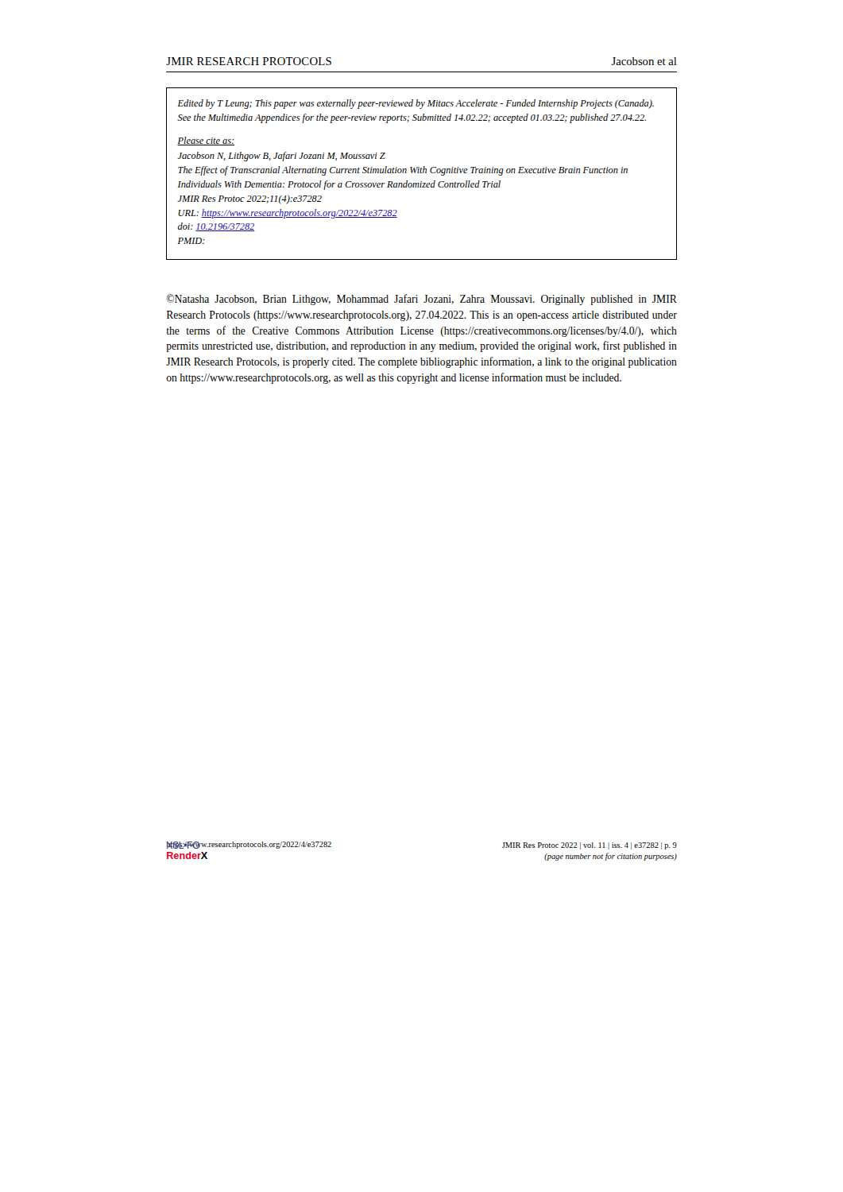JMIR RESEARCH PROTOCOLS
Jacobson et al
Edited by T Leung; This paper was externally peer-reviewed by Mitacs Accelerate - Funded Internship Projects (Canada). See the Multimedia Appendices for the peer-review reports; Submitted 14.02.22; accepted 01.03.22; published 27.04.22.
Please cite as:
Jacobson N, Lithgow B, Jafari Jozani M, Moussavi Z
The Effect of Transcranial Alternating Current Stimulation With Cognitive Training on Executive Brain Function in Individuals With Dementia: Protocol for a Crossover Randomized Controlled Trial
JMIR Res Protoc 2022;11(4):e37282
URL: https://www.researchprotocols.org/2022/4/e37282
doi: 10.2196/37282
PMID:
©Natasha Jacobson, Brian Lithgow, Mohammad Jafari Jozani, Zahra Moussavi. Originally published in JMIR Research Protocols (https://www.researchprotocols.org), 27.04.2022. This is an open-access article distributed under the terms of the Creative Commons Attribution License (https://creativecommons.org/licenses/by/4.0/), which permits unrestricted use, distribution, and reproduction in any medium, provided the original work, first published in JMIR Research Protocols, is properly cited. The complete bibliographic information, a link to the original publication on https://www.researchprotocols.org, as well as this copyright and license information must be included.
https://www.researchprotocols.org/2022/4/e37282
JMIR Res Protoc 2022 | vol. 11 | iss. 4 | e37282 | p. 9
(page number not for citation purposes)
XSL•FO
Render X